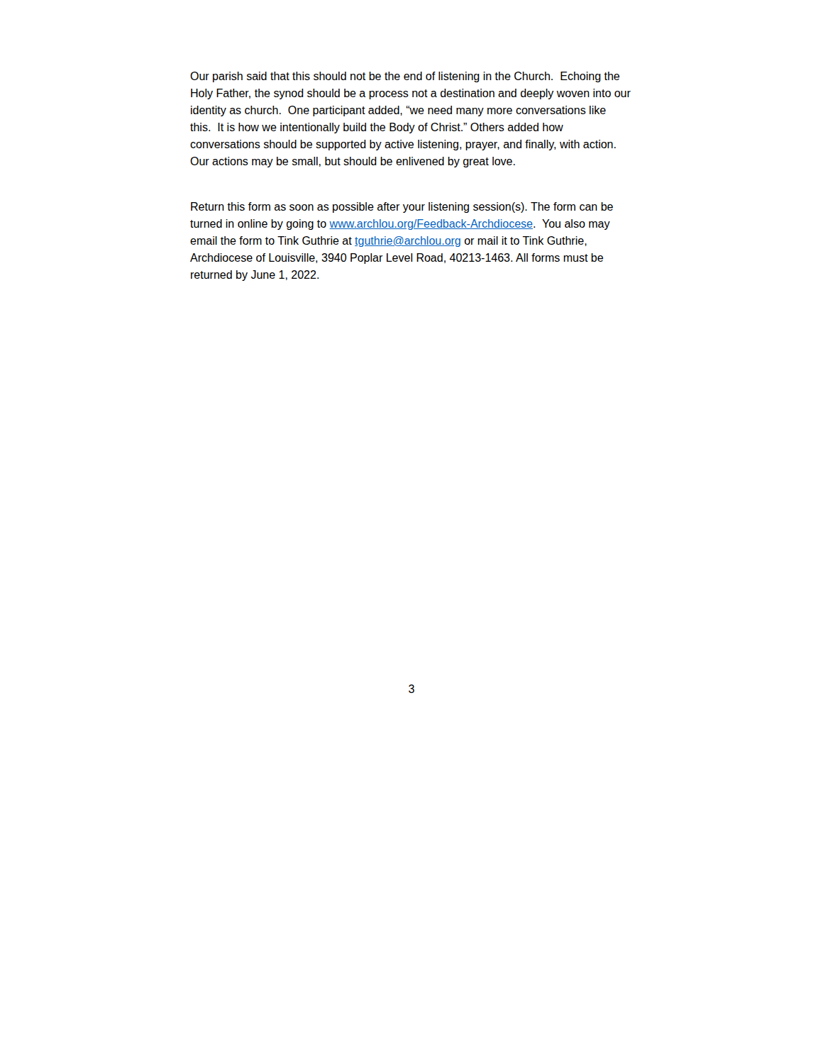Our parish said that this should not be the end of listening in the Church. Echoing the Holy Father, the synod should be a process not a destination and deeply woven into our identity as church. One participant added, “we need many more conversations like this. It is how we intentionally build the Body of Christ.” Others added how conversations should be supported by active listening, prayer, and finally, with action. Our actions may be small, but should be enlivened by great love.
Return this form as soon as possible after your listening session(s). The form can be turned in online by going to www.archlou.org/Feedback-Archdiocese. You also may email the form to Tink Guthrie at tguthrie@archlou.org or mail it to Tink Guthrie, Archdiocese of Louisville, 3940 Poplar Level Road, 40213-1463. All forms must be returned by June 1, 2022.
3